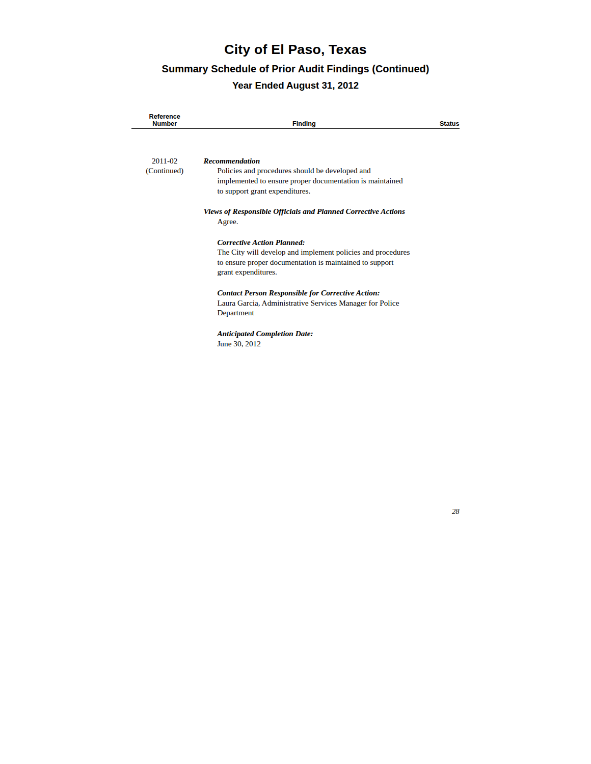City of El Paso, Texas
Summary Schedule of Prior Audit Findings (Continued)
Year Ended August 31, 2012
| Reference Number | Finding | Status |
| --- | --- | --- |
| 2011-02 (Continued) | Recommendation Policies and procedures should be developed and implemented to ensure proper documentation is maintained to support grant expenditures. Views of Responsible Officials and Planned Corrective Actions Agree. Corrective Action Planned: The City will develop and implement policies and procedures to ensure proper documentation is maintained to support grant expenditures. Contact Person Responsible for Corrective Action: Laura Garcia, Administrative Services Manager for Police Department Anticipated Completion Date: June 30, 2012 | |
28